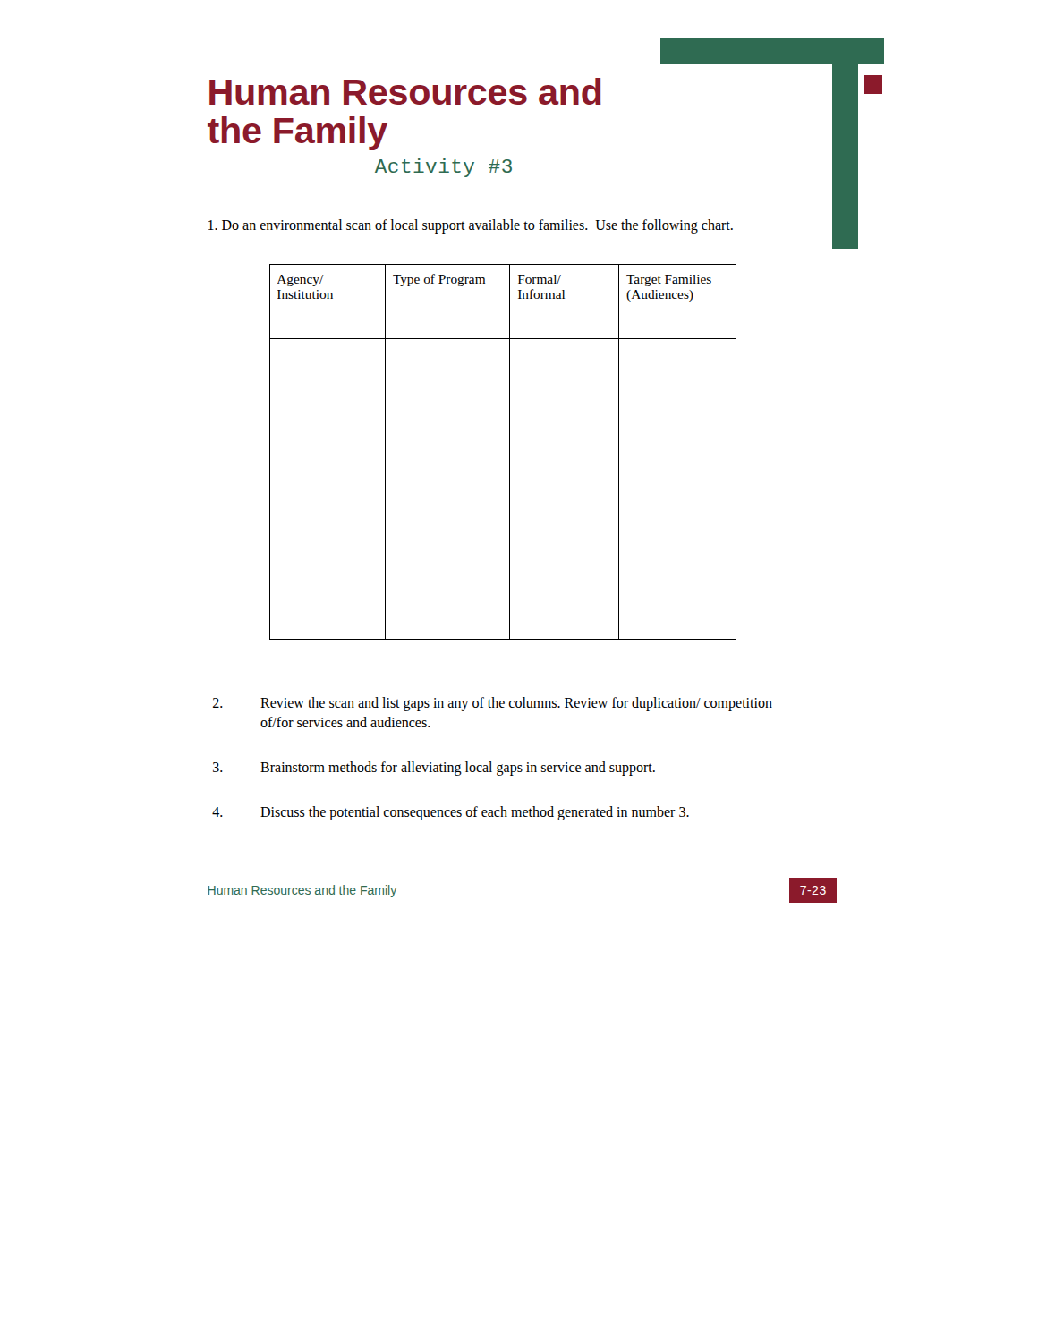Human Resources and the Family
Activity #3
1. Do an environmental scan of local support available to families. Use the following chart.
| Agency/ Institution | Type of Program | Formal/ Informal | Target Families (Audiences) |
| --- | --- | --- | --- |
2. Review the scan and list gaps in any of the columns. Review for duplication/ competition of/for services and audiences.
3. Brainstorm methods for alleviating local gaps in service and support.
4. Discuss the potential consequences of each method generated in number 3.
Human Resources and the Family
7-23